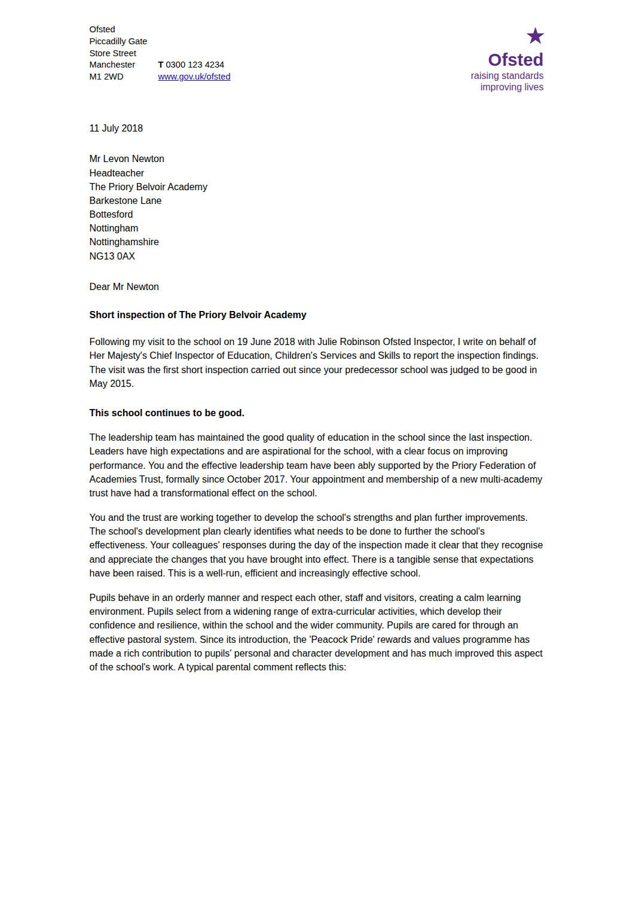| Ofsted Piccadilly Gate Store Street Manchester M1 2WD | T 0300 123 4234 www.gov.uk/ofsted |
★ Ofsted raising standards improving lives
11 July 2018
Mr Levon Newton
Headteacher
The Priory Belvoir Academy
Barkestone Lane
Bottesford
Nottingham
Nottinghamshire
NG13 0AX
Dear Mr Newton
Short inspection of The Priory Belvoir Academy
Following my visit to the school on 19 June 2018 with Julie Robinson Ofsted Inspector, I write on behalf of Her Majesty's Chief Inspector of Education, Children's Services and Skills to report the inspection findings. The visit was the first short inspection carried out since your predecessor school was judged to be good in May 2015.
This school continues to be good.
The leadership team has maintained the good quality of education in the school since the last inspection. Leaders have high expectations and are aspirational for the school, with a clear focus on improving performance. You and the effective leadership team have been ably supported by the Priory Federation of Academies Trust, formally since October 2017. Your appointment and membership of a new multi-academy trust have had a transformational effect on the school.
You and the trust are working together to develop the school's strengths and plan further improvements. The school's development plan clearly identifies what needs to be done to further the school's effectiveness. Your colleagues' responses during the day of the inspection made it clear that they recognise and appreciate the changes that you have brought into effect. There is a tangible sense that expectations have been raised. This is a well-run, efficient and increasingly effective school.
Pupils behave in an orderly manner and respect each other, staff and visitors, creating a calm learning environment. Pupils select from a widening range of extra-curricular activities, which develop their confidence and resilience, within the school and the wider community. Pupils are cared for through an effective pastoral system. Since its introduction, the 'Peacock Pride' rewards and values programme has made a rich contribution to pupils' personal and character development and has much improved this aspect of the school's work. A typical parental comment reflects this: